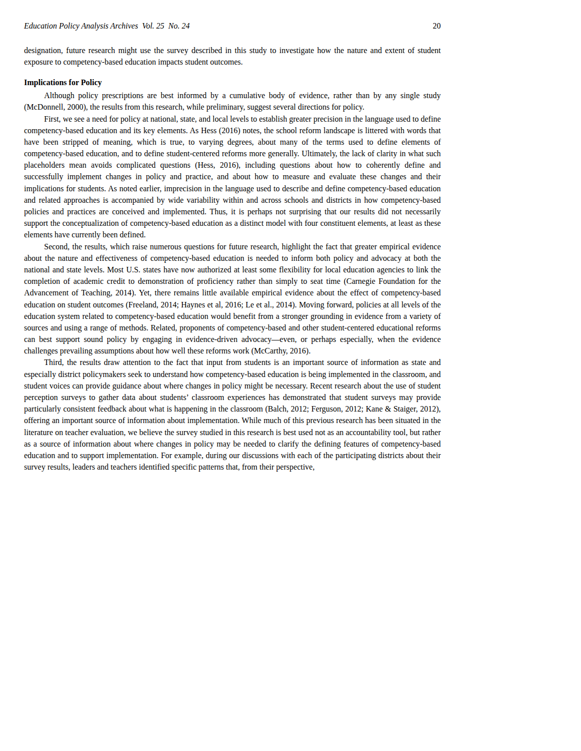Education Policy Analysis Archives Vol. 25 No. 24 20
designation, future research might use the survey described in this study to investigate how the nature and extent of student exposure to competency-based education impacts student outcomes.
Implications for Policy
Although policy prescriptions are best informed by a cumulative body of evidence, rather than by any single study (McDonnell, 2000), the results from this research, while preliminary, suggest several directions for policy.
First, we see a need for policy at national, state, and local levels to establish greater precision in the language used to define competency-based education and its key elements. As Hess (2016) notes, the school reform landscape is littered with words that have been stripped of meaning, which is true, to varying degrees, about many of the terms used to define elements of competency-based education, and to define student-centered reforms more generally. Ultimately, the lack of clarity in what such placeholders mean avoids complicated questions (Hess, 2016), including questions about how to coherently define and successfully implement changes in policy and practice, and about how to measure and evaluate these changes and their implications for students. As noted earlier, imprecision in the language used to describe and define competency-based education and related approaches is accompanied by wide variability within and across schools and districts in how competency-based policies and practices are conceived and implemented. Thus, it is perhaps not surprising that our results did not necessarily support the conceptualization of competency-based education as a distinct model with four constituent elements, at least as these elements have currently been defined.
Second, the results, which raise numerous questions for future research, highlight the fact that greater empirical evidence about the nature and effectiveness of competency-based education is needed to inform both policy and advocacy at both the national and state levels. Most U.S. states have now authorized at least some flexibility for local education agencies to link the completion of academic credit to demonstration of proficiency rather than simply to seat time (Carnegie Foundation for the Advancement of Teaching, 2014). Yet, there remains little available empirical evidence about the effect of competency-based education on student outcomes (Freeland, 2014; Haynes et al, 2016; Le et al., 2014). Moving forward, policies at all levels of the education system related to competency-based education would benefit from a stronger grounding in evidence from a variety of sources and using a range of methods. Related, proponents of competency-based and other student-centered educational reforms can best support sound policy by engaging in evidence-driven advocacy—even, or perhaps especially, when the evidence challenges prevailing assumptions about how well these reforms work (McCarthy, 2016).
Third, the results draw attention to the fact that input from students is an important source of information as state and especially district policymakers seek to understand how competency-based education is being implemented in the classroom, and student voices can provide guidance about where changes in policy might be necessary. Recent research about the use of student perception surveys to gather data about students’ classroom experiences has demonstrated that student surveys may provide particularly consistent feedback about what is happening in the classroom (Balch, 2012; Ferguson, 2012; Kane & Staiger, 2012), offering an important source of information about implementation. While much of this previous research has been situated in the literature on teacher evaluation, we believe the survey studied in this research is best used not as an accountability tool, but rather as a source of information about where changes in policy may be needed to clarify the defining features of competency-based education and to support implementation. For example, during our discussions with each of the participating districts about their survey results, leaders and teachers identified specific patterns that, from their perspective,